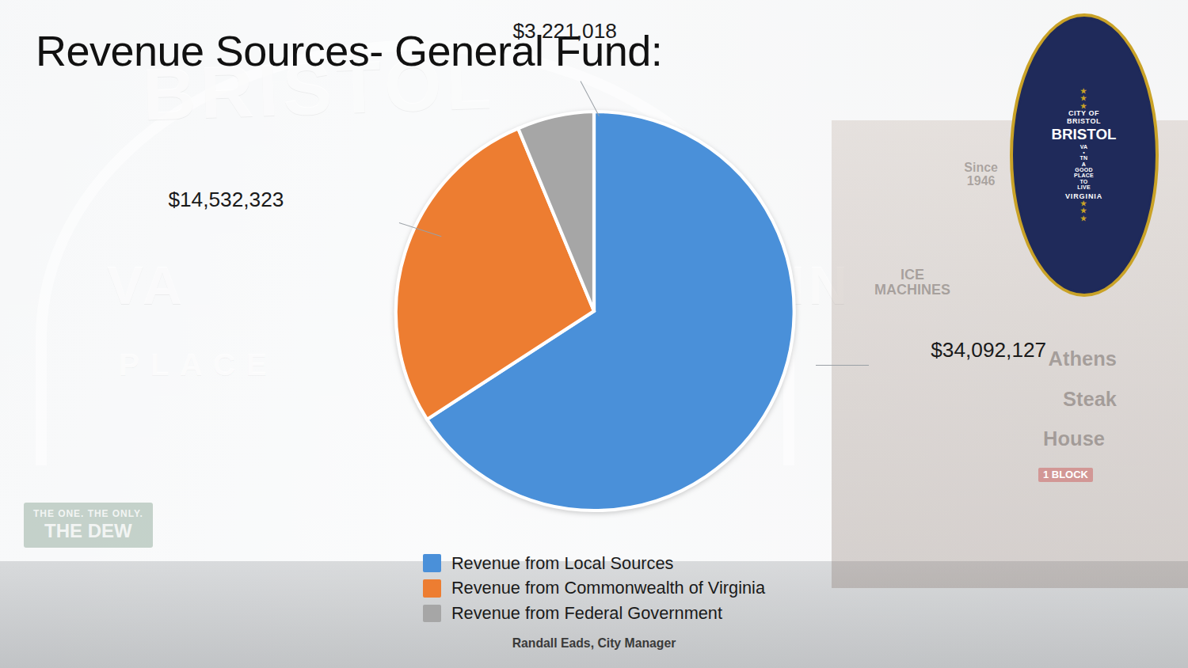BRISTOL
VA
TENN
PLACE
Since
1946
ICE
MACHINES
Athens
Steak
House
1 BLOCK
THE ONE. THE ONLY.
THE DEW
★ ★ ★
CITY OF BRISTOL
BRISTOL
VA • TN
A GOOD PLACE TO LIVE
VIRGINIA
★ ★ ★
Revenue Sources- General Fund:
$3,221,018 $14,532,323 $34,092,127
Revenue from Local Sources
Revenue from Commonwealth of Virginia
Revenue from Federal Government
Randall Eads, City Manager